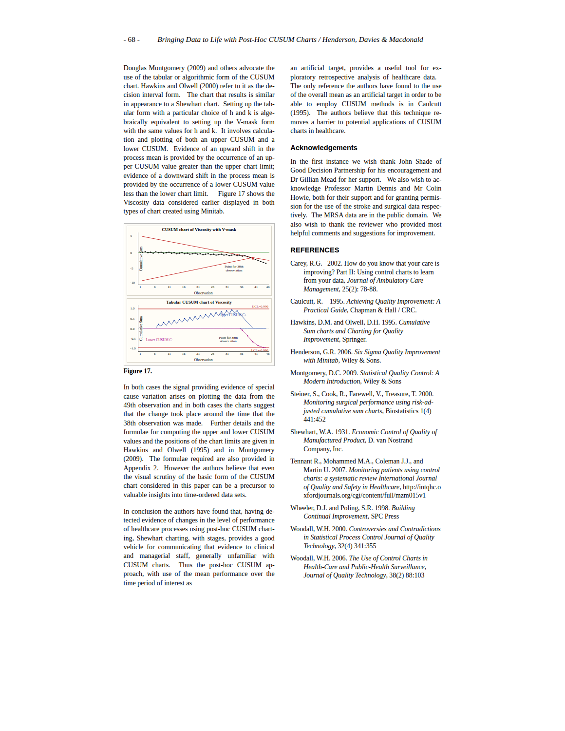- 68 -Bringing Data to Life with Post-Hoc CUSUM Charts / Henderson, Davies & Macdonald
Douglas Montgomery (2009) and others advocate the use of the tabular or algorithmic form of the CUSUM chart. Hawkins and Olwell (2000) refer to it as the decision interval form. The chart that results is similar in appearance to a Shewhart chart. Setting up the tabular form with a particular choice of h and k is algebraically equivalent to setting up the V-mask form with the same values for h and k. It involves calculation and plotting of both an upper CUSUM and a lower CUSUM. Evidence of an upward shift in the process mean is provided by the occurrence of an upper CUSUM value greater than the upper chart limit; evidence of a downward shift in the process mean is provided by the occurrence of a lower CUSUM value less than the lower chart limit. Figure 17 shows the Viscosity data considered earlier displayed in both types of chart created using Minitab.
CUSUM chart of Viscosity with V-mask
Cumulative Sum
5
0
-5
-10
Point for 38th
observ ation
1 6 11 16 21 26 31 36 41 46
Observation
Tabular CUSUM chart of Viscosity
Cumulative Sum
1.0
0.5
0.0
-0.5
-1.0
UCL=0.990
LCL=-0.990
Upper CUSUM C+
Lower CUSUM C-
Point for 38th
observ ation
1 6 11 16 21 26 31 36 41 46
Observation
Figure 17.
In both cases the signal providing evidence of special cause variation arises on plotting the data from the 49th observation and in both cases the charts suggest that the change took place around the time that the 38th observation was made. Further details and the formulae for computing the upper and lower CUSUM values and the positions of the chart limits are given in Hawkins and Olwell (1995) and in Montgomery (2009). The formulae required are also provided in Appendix 2. However the authors believe that even the visual scrutiny of the basic form of the CUSUM chart considered in this paper can be a precursor to valuable insights into time-ordered data sets.
In conclusion the authors have found that, having detected evidence of changes in the level of performance of healthcare processes using post-hoc CUSUM charting, Shewhart charting, with stages, provides a good vehicle for communicating that evidence to clinical and managerial staff, generally unfamiliar with CUSUM charts. Thus the post-hoc CUSUM approach, with use of the mean performance over the time period of interest as
an artificial target, provides a useful tool for exploratory retrospective analysis of healthcare data. The only reference the authors have found to the use of the overall mean as an artificial target in order to be able to employ CUSUM methods is in Caulcutt (1995). The authors believe that this technique removes a barrier to potential applications of CUSUM charts in healthcare.
Acknowledgements
In the first instance we wish thank John Shade of Good Decision Partnership for his encouragement and Dr Gillian Mead for her support. We also wish to acknowledge Professor Martin Dennis and Mr Colin Howie, both for their support and for granting permission for the use of the stroke and surgical data respectively. The MRSA data are in the public domain. We also wish to thank the reviewer who provided most helpful comments and suggestions for improvement.
REFERENCES
Carey, R.G. 2002. How do you know that your care is improving? Part II: Using control charts to learn from your data, Journal of Ambulatory Care Management, 25(2): 78-88.
Caulcutt, R. 1995. Achieving Quality Improvement: A Practical Guide, Chapman & Hall / CRC.
Hawkins, D.M. and Olwell, D.H. 1995. Cumulative Sum charts and Charting for Quality Improvement, Springer.
Henderson, G.R. 2006. Six Sigma Quality Improvement with Minitab, Wiley & Sons.
Montgomery, D.C. 2009. Statistical Quality Control: A Modern Introduction, Wiley & Sons
Steiner, S., Cook, R., Farewell, V., Treasure, T. 2000. Monitoring surgical performance using risk-adjusted cumulative sum charts, Biostatistics 1(4) 441:452
Shewhart, W.A. 1931. Economic Control of Quality of Manufactured Product, D. van Nostrand Company, Inc.
Tennant R., Mohammed M.A., Coleman J.J., and Martin U. 2007. Monitoring patients using control charts: a systematic review International Journal of Quality and Safety in Healthcare, http://intqhc.oxfordjournals.org/cgi/content/full/mzm015v1
Wheeler, D.J. and Poling, S.R. 1998. Building Continual Improvement, SPC Press
Woodall, W.H. 2000. Controversies and Contradictions in Statistical Process Control Journal of Quality Technology, 32(4) 341:355
Woodall, W.H. 2006. The Use of Control Charts in Health-Care and Public-Health Surveillance, Journal of Quality Technology, 38(2) 88:103